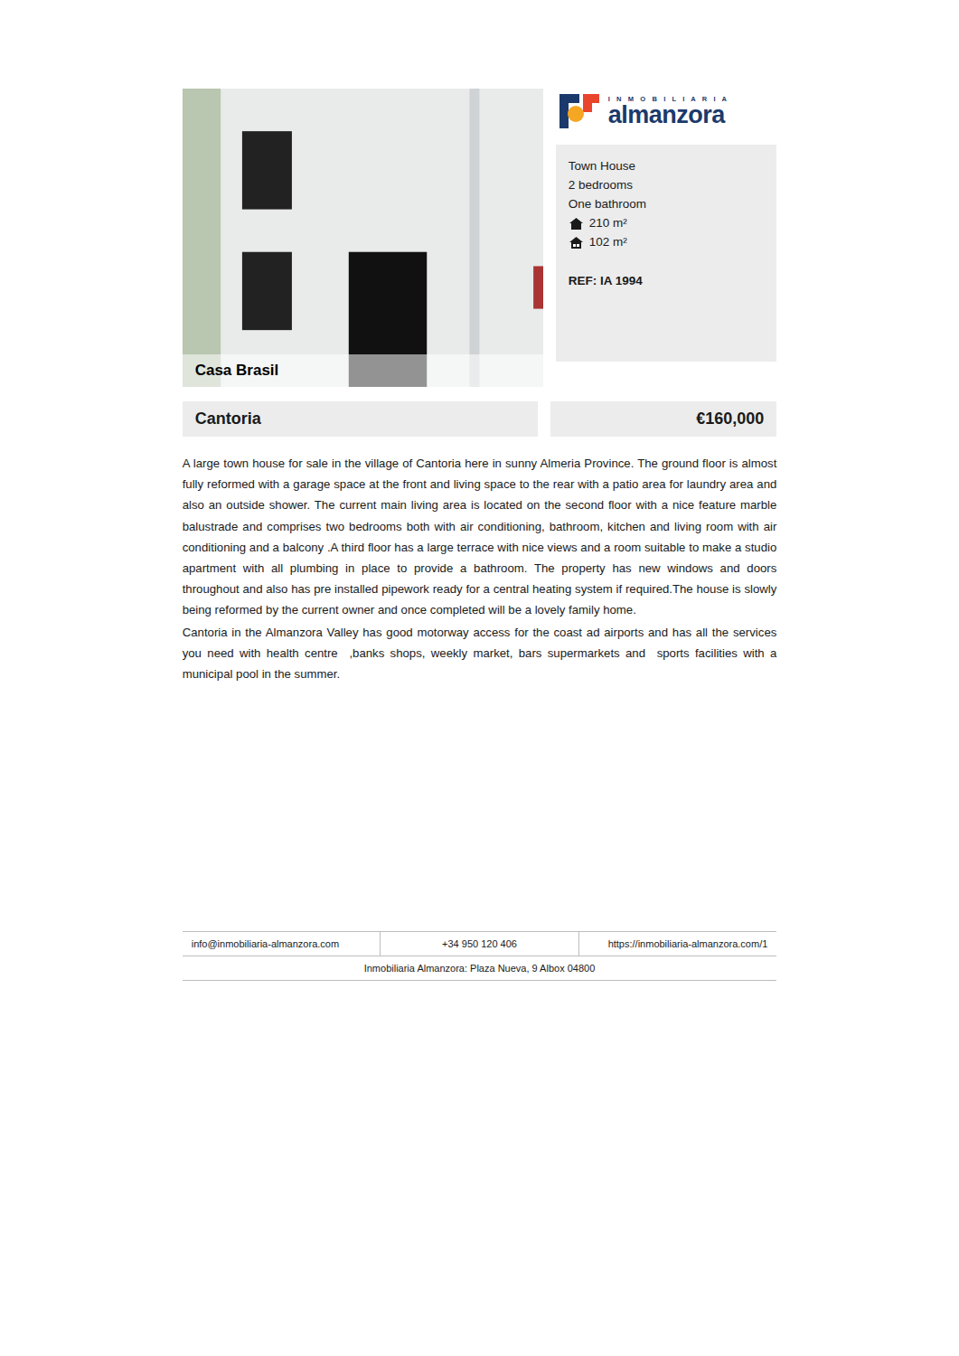Casa Brasil
I N M O B I L I A R I A
almanzora
Town House
2 bedrooms
One bathroom
210 m²
102 m²
REF: IA 1994
Cantoria
€160,000
A large town house for sale in the village of Cantoria here in sunny Almeria Province. The ground floor is almost fully reformed with a garage space at the front and living space to the rear with a patio area for laundry area and also an outside shower. The current main living area is located on the second floor with a nice feature marble balustrade and comprises two bedrooms both with air conditioning, bathroom, kitchen and living room with air conditioning and a balcony .A third floor has a large terrace with nice views and a room suitable to make a studio apartment with all plumbing in place to provide a bathroom. The property has new windows and doors throughout and also has pre installed pipework ready for a central heating system if required.The house is slowly being reformed by the current owner and once completed will be a lovely family home.
Cantoria in the Almanzora Valley has good motorway access for the coast ad airports and has all the services you need with health centre ,banks shops, weekly market, bars supermarkets and sports facilities with a municipal pool in the summer.
info@inmobiliaria-almanzora.com
+34 950 120 406
https://inmobiliaria-almanzora.com/1
Inmobiliaria Almanzora: Plaza Nueva, 9 Albox 04800